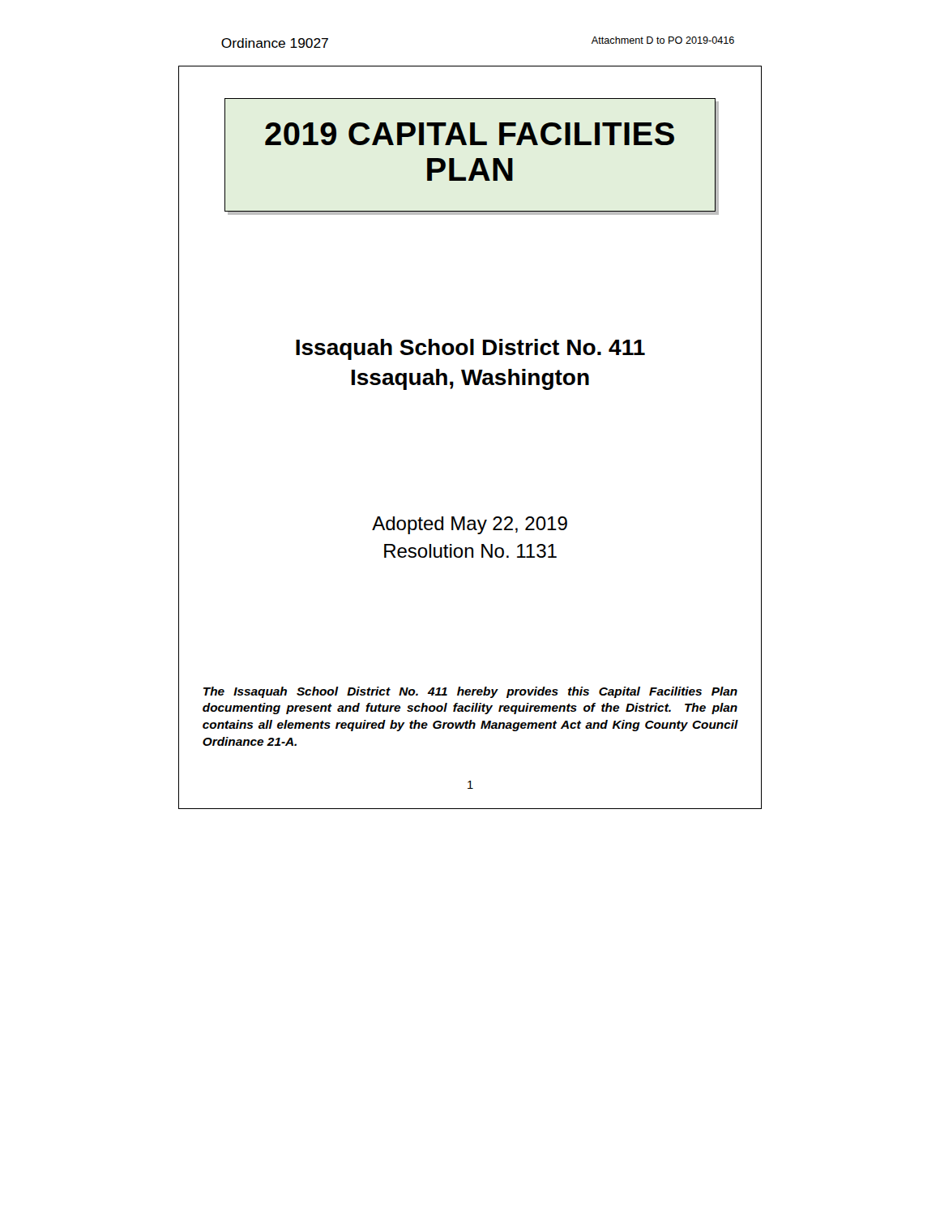Ordinance 19027
Attachment D to PO 2019-0416
2019 CAPITAL FACILITIES PLAN
Issaquah School District No. 411
Issaquah, Washington
Adopted May 22, 2019
Resolution No. 1131
The Issaquah School District No. 411 hereby provides this Capital Facilities Plan documenting present and future school facility requirements of the District. The plan contains all elements required by the Growth Management Act and King County Council Ordinance 21-A.
1